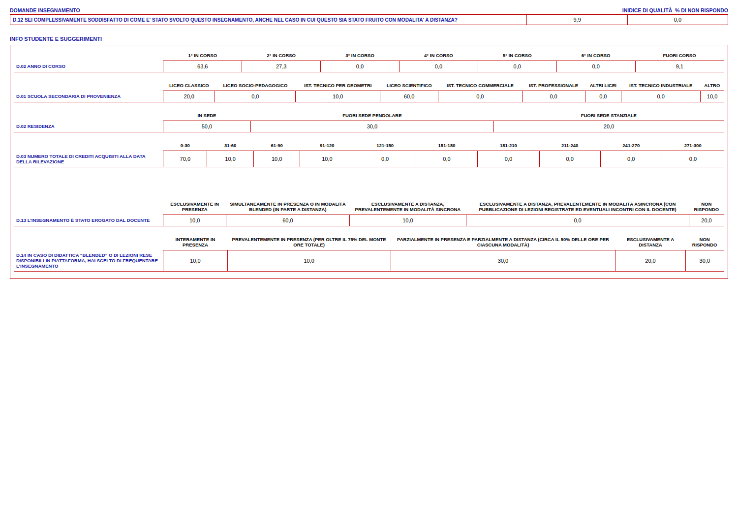DOMANDE INSEGNAMENTO
INIDICE DI QUALITÀ % DI NON RISPONDO
| D.12 SEI COMPLESSIVAMENTE SODDISFATTO DI COME E' STATO SVOLTO QUESTO INSEGNAMENTO, ANCHE NEL CASO IN CUI QUESTO SIA STATO FRUITO CON MODALITA' A DISTANZA? | 9,9 | 0,0 |
INFO STUDENTE E SUGGERIMENTI
| | 1° IN CORSO | 2° IN CORSO | 3° IN CORSO | 4° IN CORSO | 5° IN CORSO | 6° IN CORSO | FUORI CORSO |
| --- | --- | --- | --- | --- | --- | --- | --- |
| D.02 ANNO DI CORSO | 63,6 | 27,3 | 0,0 | 0,0 | 0,0 | 0,0 | 9,1 |
| | LICEO CLASSICO | LICEO SOCIO-PEDAGOGICO | IST. TECNICO PER GEOMETRI | LICEO SCIENTIFICO | IST. TECNICO COMMERCIALE | IST. PROFESSIONALE | ALTRI LICEI | IST. TECNICO INDUSTRIALE | ALTRO |
| --- | --- | --- | --- | --- | --- | --- | --- | --- | --- |
| D.01 SCUOLA SECONDARIA DI PROVENIENZA | 20,0 | 0,0 | 10,0 | 60,0 | 0,0 | 0,0 | 0,0 | 0,0 | 10,0 |
| | IN SEDE | FUORI SEDE PENDOLARE | FUORI SEDE STANZIALE |
| --- | --- | --- | --- |
| D.02 RESIDENZA | 50,0 | 30,0 | 20,0 |
| | 0-30 | 31-60 | 61-90 | 91-120 | 121-150 | 151-180 | 181-210 | 211-240 | 241-270 | 271-300 |
| --- | --- | --- | --- | --- | --- | --- | --- | --- | --- | --- |
| D.03 NUMERO TOTALE DI CREDITI ACQUISITI ALLA DATA DELLA RILEVAZIONE | 70,0 | 10,0 | 10,0 | 10,0 | 0,0 | 0,0 | 0,0 | 0,0 | 0,0 | 0,0 |
| | ESCLUSIVAMENTE IN PRESENZA | SIMULTANEAMENTE IN PRESENZA O IN MODALITÀ BLENDED (IN PARTE A DISTANZA) | ESCLUSIVAMENTE A DISTANZA, PREVALENTEMENTE IN MODALITÀ SINCRONA | ESCLUSIVAMENTE A DISTANZA, PREVALENTEMENTE IN MODALITÀ ASINCRONA (CON PUBBLICAZIONE DI LEZIONI REGISTRATE ED EVENTUALI INCONTRI CON IL DOCENTE) | NON RISPONDO |
| --- | --- | --- | --- | --- | --- |
| D.13 L'INSEGNAMENTO È STATO EROGATO DAL DOCENTE | 10,0 | 60,0 | 10,0 | 0,0 | 20,0 |
| | INTERAMENTE IN PRESENZA | PREVALENTEMENTE IN PRESENZA (PER OLTRE IL 75% DEL MONTE ORE TOTALE) | PARZIALMENTE IN PRESENZA E PARZIALMENTE A DISTANZA (CIRCA IL 50% DELLE ORE PER CIASCUNA MODALITÀ) | ESCLUSIVAMENTE A DISTANZA | NON RISPONDO |
| --- | --- | --- | --- | --- | --- |
| D.14 IN CASO DI DIDATTICA “BLENDED” O DI LEZIONI RESE DISPONIBILI IN PIATTAFORMA, HAI SCELTO DI FREQUENTARE L'INSEGNAMENTO | 10,0 | 10,0 | 30,0 | 20,0 | 30,0 |